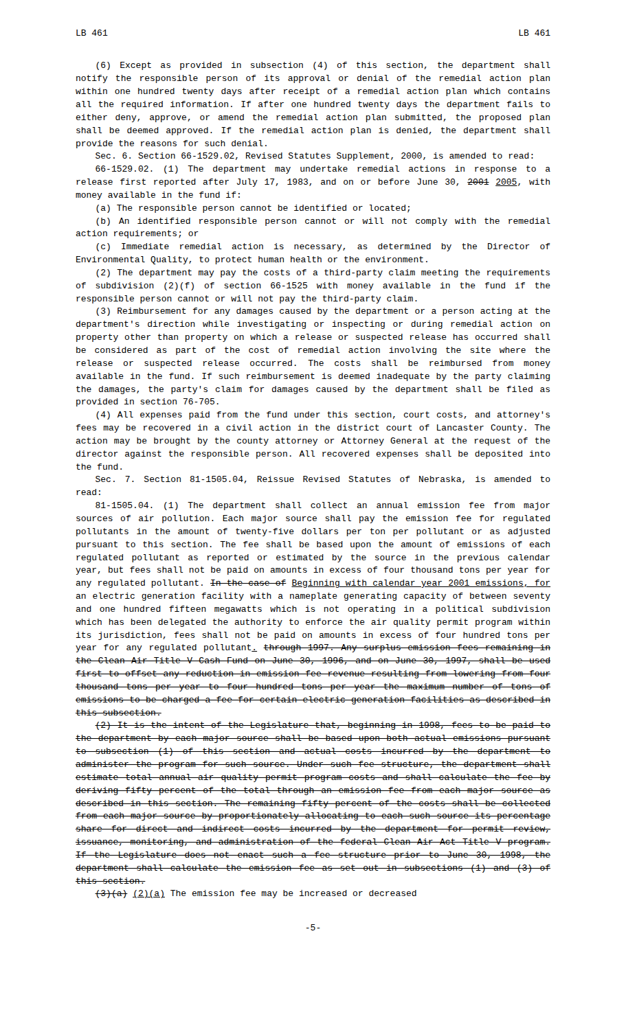LB 461 LB 461
(6) Except as provided in subsection (4) of this section, the department shall notify the responsible person of its approval or denial of the remedial action plan within one hundred twenty days after receipt of a remedial action plan which contains all the required information. If after one hundred twenty days the department fails to either deny, approve, or amend the remedial action plan submitted, the proposed plan shall be deemed approved. If the remedial action plan is denied, the department shall provide the reasons for such denial.
Sec. 6. Section 66-1529.02, Revised Statutes Supplement, 2000, is amended to read:
66-1529.02. (1) The department may undertake remedial actions in response to a release first reported after July 17, 1983, and on or before June 30, 2001 2005, with money available in the fund if:
(a) The responsible person cannot be identified or located;
(b) An identified responsible person cannot or will not comply with the remedial action requirements; or
(c) Immediate remedial action is necessary, as determined by the Director of Environmental Quality, to protect human health or the environment.
(2) The department may pay the costs of a third-party claim meeting the requirements of subdivision (2)(f) of section 66-1525 with money available in the fund if the responsible person cannot or will not pay the third-party claim.
(3) Reimbursement for any damages caused by the department or a person acting at the department's direction while investigating or inspecting or during remedial action on property other than property on which a release or suspected release has occurred shall be considered as part of the cost of remedial action involving the site where the release or suspected release occurred. The costs shall be reimbursed from money available in the fund. If such reimbursement is deemed inadequate by the party claiming the damages, the party's claim for damages caused by the department shall be filed as provided in section 76-705.
(4) All expenses paid from the fund under this section, court costs, and attorney's fees may be recovered in a civil action in the district court of Lancaster County. The action may be brought by the county attorney or Attorney General at the request of the director against the responsible person. All recovered expenses shall be deposited into the fund.
Sec. 7. Section 81-1505.04, Reissue Revised Statutes of Nebraska, is amended to read:
81-1505.04. (1) The department shall collect an annual emission fee from major sources of air pollution. Each major source shall pay the emission fee for regulated pollutants in the amount of twenty-five dollars per ton per pollutant or as adjusted pursuant to this section. The fee shall be based upon the amount of emissions of each regulated pollutant as reported or estimated by the source in the previous calendar year, but fees shall not be paid on amounts in excess of four thousand tons per year for any regulated pollutant. In the case of Beginning with calendar year 2001 emissions, for an electric generation facility with a nameplate generating capacity of between seventy and one hundred fifteen megawatts which is not operating in a political subdivision which has been delegated the authority to enforce the air quality permit program within its jurisdiction, fees shall not be paid on amounts in excess of four hundred tons per year for any regulated pollutant. through 1997. Any surplus emission fees remaining in the Clean Air Title V Cash Fund on June 30, 1996, and on June 30, 1997, shall be used first to offset any reduction in emission fee revenue resulting from lowering from four thousand tons per year to four hundred tons per year the maximum number of tons of emissions to be charged a fee for certain electric generation facilities as described in this subsection.
(2) It is the intent of the Legislature that, beginning in 1998, fees to be paid to the department by each major source shall be based upon both actual emissions pursuant to subsection (1) of this section and actual costs incurred by the department to administer the program for such source. Under such fee structure, the department shall estimate total annual air quality permit program costs and shall calculate the fee by deriving fifty percent of the total through an emission fee from each major source as described in this section. The remaining fifty percent of the costs shall be collected from each major source by proportionately allocating to each such source its percentage share for direct and indirect costs incurred by the department for permit review, issuance, monitoring, and administration of the federal Clean Air Act Title V program. If the Legislature does not enact such a fee structure prior to June 30, 1998, the department shall calculate the emission fee as set out in subsections (1) and (3) of this section.
(3)(a) (2)(a) The emission fee may be increased or decreased
-5-